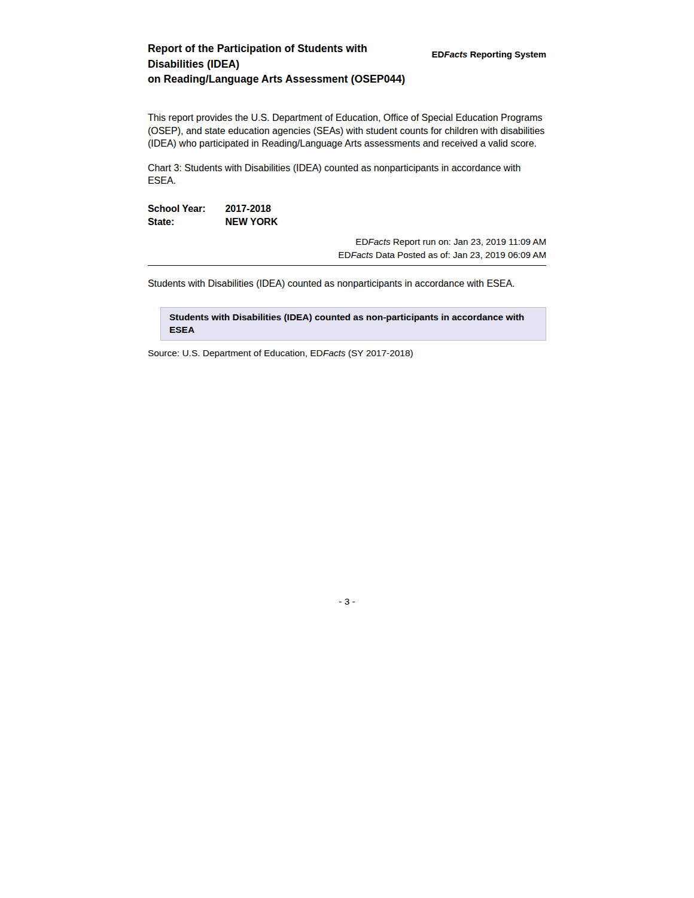Report of the Participation of Students with Disabilities (IDEA)
on Reading/Language Arts Assessment (OSEP044)
EDFacts Reporting System
This report provides the U.S. Department of Education, Office of Special Education Programs (OSEP), and state education agencies (SEAs) with student counts for children with disabilities (IDEA) who participated in Reading/Language Arts assessments and received a valid score.
Chart 3: Students with Disabilities (IDEA) counted as nonparticipants in accordance with ESEA.
School Year:
2017-2018
State:
NEW YORK
EDFacts Report run on: Jan 23, 2019 11:09 AM
EDFacts Data Posted as of: Jan 23, 2019 06:09 AM
Students with Disabilities (IDEA) counted as nonparticipants in accordance with ESEA.
Students with Disabilities (IDEA) counted as non-participants in accordance with ESEA
Source: U.S. Department of Education, EDFacts (SY 2017-2018)
- 3 -